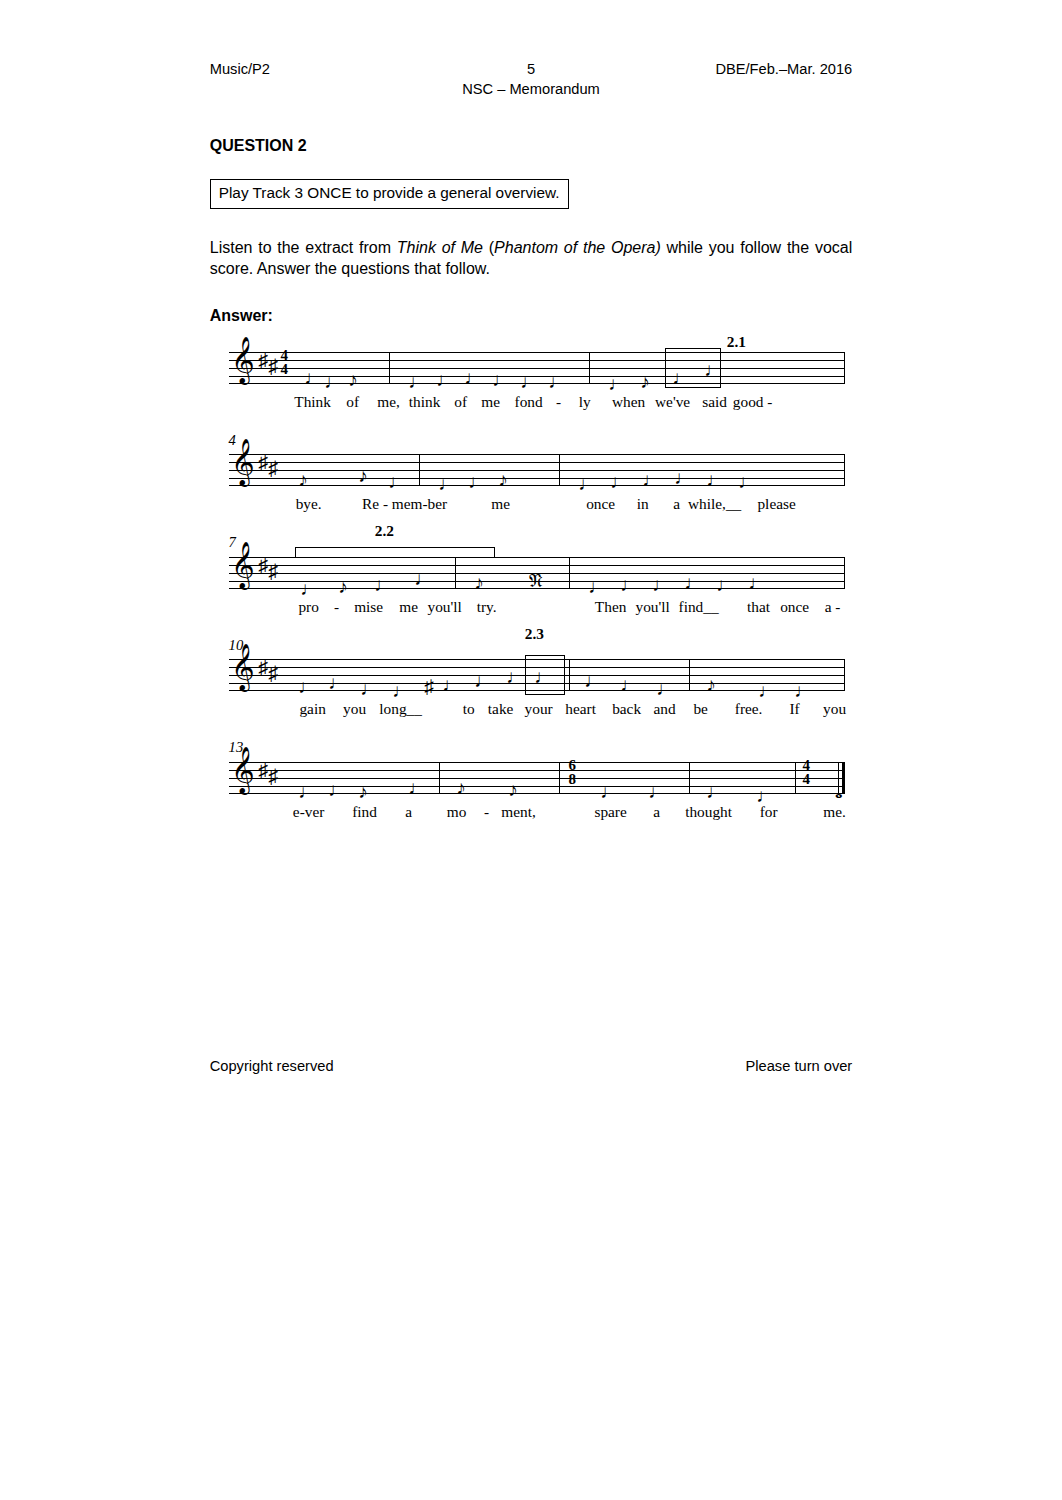Music/P2
5 NSC – Memorandum
DBE/Feb.–Mar. 2016
QUESTION 2
Play Track 3 ONCE to provide a general overview.
Listen to the extract from Think of Me (Phantom of the Opera) while you follow the vocal score. Answer the questions that follow.
Answer:
2.1
𝄞
♯
♯
44
♩
♩
♪
♩
♩
♩
♩
♩
♩
♩
♪
♩
♩
Think of me, think of me fond - ly when we've said good -
4
𝄞
♯
♯
♪
♪
♩
♩
♩
♪
♩
♩
♩
♩
♩
♩
bye. Re - mem-ber me once in a while,__ please
7
2.2
𝄞
♯
♯
♩
♪
♩
♩
♪
𝔑
♩
♩
♩
♩
♩
♩
pro - mise me you'll try. Then you'll find__ that once a -
10
2.3
𝄞
♯
♯
♩
♩
♩
♩
♯
♩
♩
♩
♩
♩
♩
♩
♪
♩
♩
gain you long__ to take your heart back and be free. If you
13
𝄞
♯
♯
♩
♩
♪
♩
♪
♪
68
♩
♩
♩
♩
44
𝅝
e-ver find a mo - ment, spare a thought for me.
Copyright reserved
Please turn over